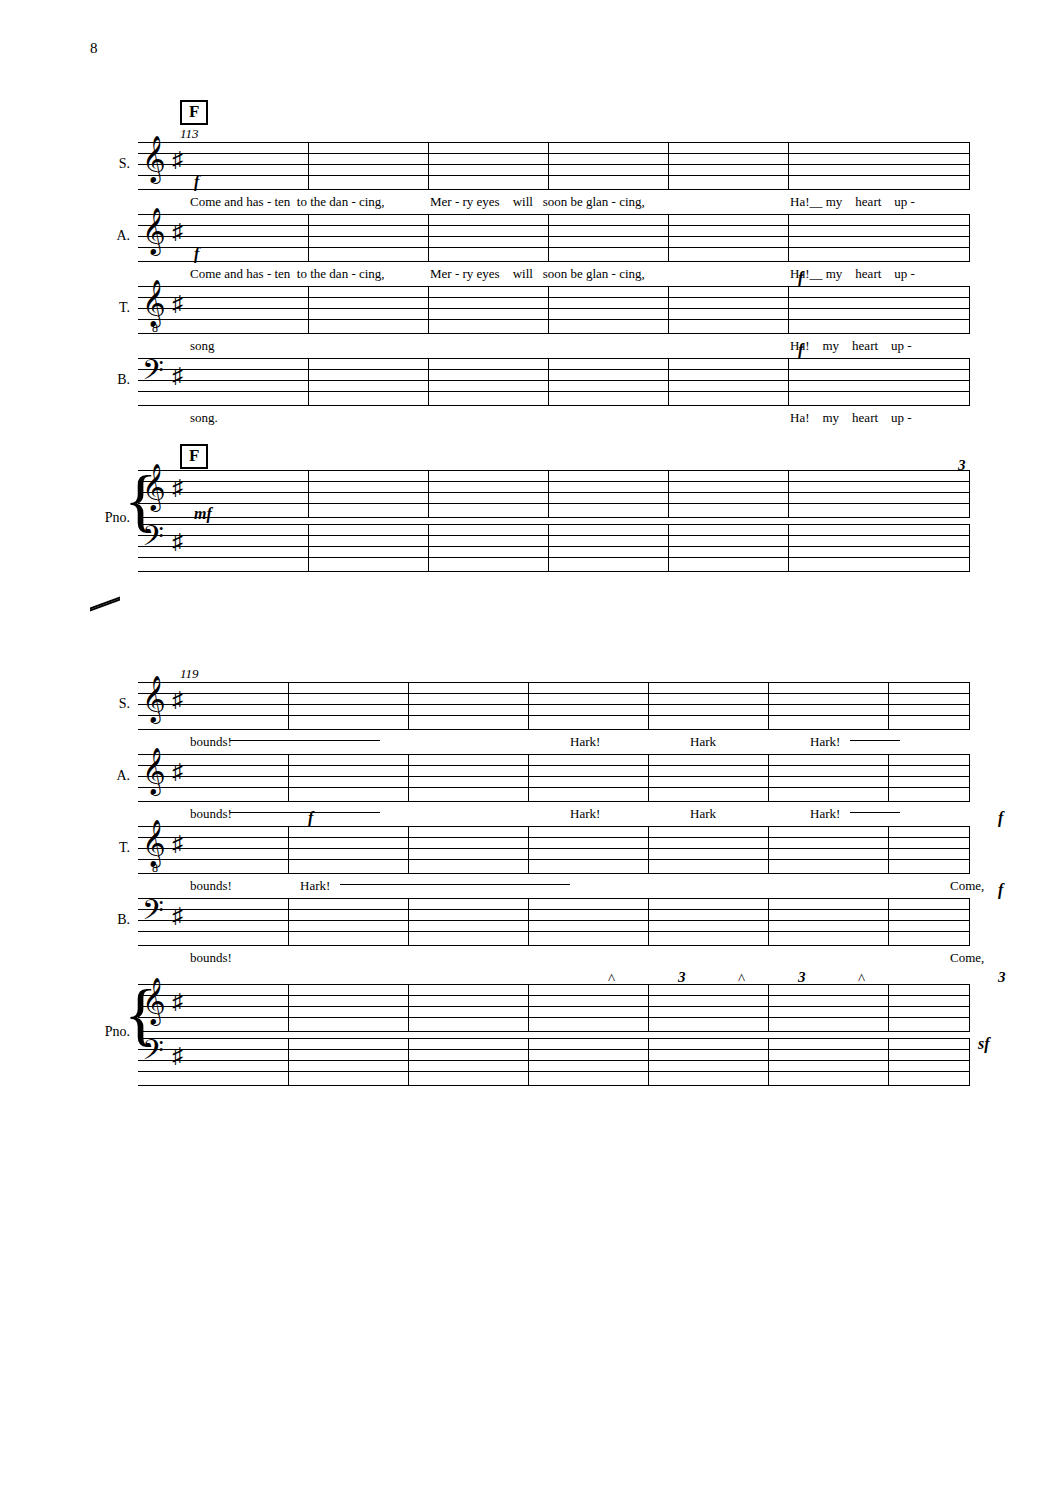8
F
113
S.
𝄞 ♯ f
Come and has - ten to the dan - cing, Mer - ry eyes will soon be glan - cing, Ha!__ my heart up -
A.
𝄞 ♯ f
Come and has - ten to the dan - cing, Mer - ry eyes will soon be glan - cing, Ha!__ my heart up -
T.
𝄞 ♯ 8 f
song Ha! my heart up -
B.
𝄢 ♯ f
song. Ha! my heart up -
F
Pno.
{
𝄞 ♯ mf 3
𝄢 ♯
119
S.
𝄞 ♯
bounds! Hark! Hark Hark!
A.
𝄞 ♯
bounds! Hark! Hark Hark!
T.
𝄞 ♯ 8 f f
bounds! Hark! Come,
B.
𝄢 ♯ f
bounds! Come,
Pno.
{
𝄞 ♯ 3 3 3 ^ ^ ^
𝄢 ♯ sf